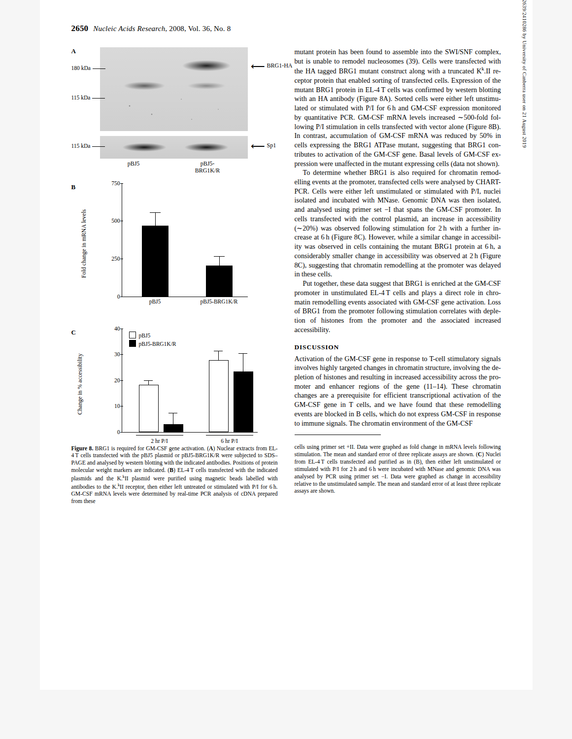2650 Nucleic Acids Research, 2008, Vol. 36, No. 8
Downloaded from https://academic.oup.com/nar/article-abstract/36/8/2639/2410286 by University of Canberra user on 21 August 2019
A
180 kDa
115 kDa
⟵BRG1-HA
115 kDa
⟵Sp1
pBJ5
pBJ5-
BRG1K/R
B
Fold change in mRNA levels
750
500
250
0
pBJ5
pBJ5-BRG1K/R
C
Change in % accessibility
40
30
20
10
0
pBJ5
pBJ5-BRG1K/R
2 hr P/I
6 hr P/I
Figure 8. BRG1 is required for GM-CSF gene activation. (A) Nuclear extracts from EL-4 T cells transfected with the pBJ5 plasmid or pBJ5-BRG1K/R were subjected to SDS–PAGE and analysed by western blotting with the indicated antibodies. Positions of protein molecular weight markers are indicated. (B) EL-4 T cells transfected with the indicated plasmids and the K.kII plasmid were purified using magnetic beads labelled with antibodies to the K.kII receptor, then either left untreated or stimulated with P/I for 6 h. GM-CSF mRNA levels were determined by real-time PCR analysis of cDNA prepared from these
mutant protein has been found to assemble into the SWI/SNF complex, but is unable to remodel nucleosomes (39). Cells were transfected with the HA tagged BRG1 mutant construct along with a truncated Kk.II receptor protein that enabled sorting of transfected cells. Expression of the mutant BRG1 protein in EL-4 T cells was confirmed by western blotting with an HA antibody (Figure 8A). Sorted cells were either left unstimulated or stimulated with P/I for 6 h and GM-CSF expression monitored by quantitative PCR. GM-CSF mRNA levels increased ∼500-fold following P/I stimulation in cells transfected with vector alone (Figure 8B). In contrast, accumulation of GM-CSF mRNA was reduced by 50% in cells expressing the BRG1 ATPase mutant, suggesting that BRG1 contributes to activation of the GM-CSF gene. Basal levels of GM-CSF expression were unaffected in the mutant expressing cells (data not shown).
To determine whether BRG1 is also required for chromatin remodelling events at the promoter, transfected cells were analysed by CHART-PCR. Cells were either left unstimulated or stimulated with P/I, nuclei isolated and incubated with MNase. Genomic DNA was then isolated, and analysed using primer set −I that spans the GM-CSF promoter. In cells transfected with the control plasmid, an increase in accessibility (∼20%) was observed following stimulation for 2 h with a further increase at 6 h (Figure 8C). However, while a similar change in accessibility was observed in cells containing the mutant BRG1 protein at 6 h, a considerably smaller change in accessibility was observed at 2 h (Figure 8C), suggesting that chromatin remodelling at the promoter was delayed in these cells.
Put together, these data suggest that BRG1 is enriched at the GM-CSF promoter in unstimulated EL-4 T cells and plays a direct role in chromatin remodelling events associated with GM-CSF gene activation. Loss of BRG1 from the promoter following stimulation correlates with depletion of histones from the promoter and the associated increased accessibility.
Discussion
Activation of the GM-CSF gene in response to T-cell stimulatory signals involves highly targeted changes in chromatin structure, involving the depletion of histones and resulting in increased accessibility across the promoter and enhancer regions of the gene (11–14). These chromatin changes are a prerequisite for efficient transcriptional activation of the GM-CSF gene in T cells, and we have found that these remodelling events are blocked in B cells, which do not express GM-CSF in response to immune signals. The chromatin environment of the GM-CSF
cells using primer set +II. Data were graphed as fold change in mRNA levels following stimulation. The mean and standard error of three replicate assays are shown. (C) Nuclei from EL-4 T cells transfected and purified as in (B), then either left unstimulated or stimulated with P/I for 2 h and 6 h were incubated with MNase and genomic DNA was analysed by PCR using primer set −I. Data were graphed as change in accessibility relative to the unstimulated sample. The mean and standard error of at least three replicate assays are shown.